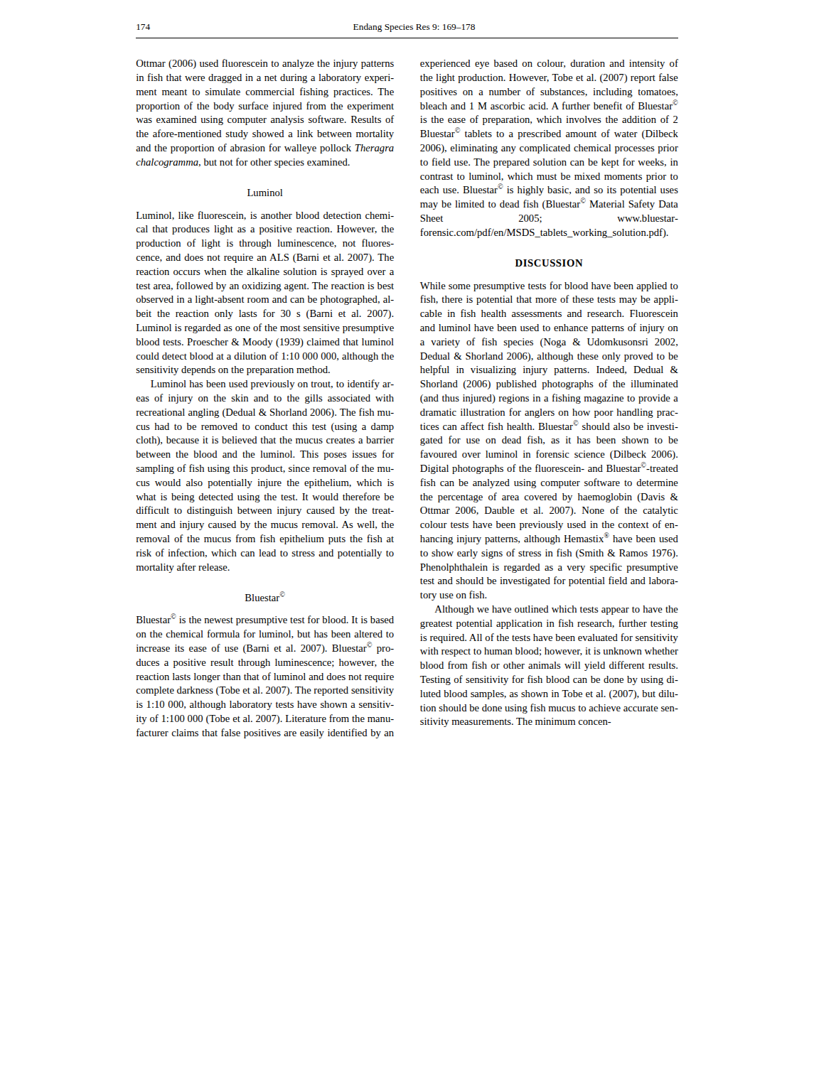174 Endang Species Res 9: 169–178
Ottmar (2006) used fluorescein to analyze the injury patterns in fish that were dragged in a net during a laboratory experiment meant to simulate commercial fishing practices. The proportion of the body surface injured from the experiment was examined using computer analysis software. Results of the afore-mentioned study showed a link between mortality and the proportion of abrasion for walleye pollock Theragra chalcogramma, but not for other species examined.
Luminol
Luminol, like fluorescein, is another blood detection chemical that produces light as a positive reaction. However, the production of light is through luminescence, not fluorescence, and does not require an ALS (Barni et al. 2007). The reaction occurs when the alkaline solution is sprayed over a test area, followed by an oxidizing agent. The reaction is best observed in a light-absent room and can be photographed, albeit the reaction only lasts for 30 s (Barni et al. 2007). Luminol is regarded as one of the most sensitive presumptive blood tests. Proescher & Moody (1939) claimed that luminol could detect blood at a dilution of 1:10 000 000, although the sensitivity depends on the preparation method.
Luminol has been used previously on trout, to identify areas of injury on the skin and to the gills associated with recreational angling (Dedual & Shorland 2006). The fish mucus had to be removed to conduct this test (using a damp cloth), because it is believed that the mucus creates a barrier between the blood and the luminol. This poses issues for sampling of fish using this product, since removal of the mucus would also potentially injure the epithelium, which is what is being detected using the test. It would therefore be difficult to distinguish between injury caused by the treatment and injury caused by the mucus removal. As well, the removal of the mucus from fish epithelium puts the fish at risk of infection, which can lead to stress and potentially to mortality after release.
Bluestar©
Bluestar© is the newest presumptive test for blood. It is based on the chemical formula for luminol, but has been altered to increase its ease of use (Barni et al. 2007). Bluestar© produces a positive result through luminescence; however, the reaction lasts longer than that of luminol and does not require complete darkness (Tobe et al. 2007). The reported sensitivity is 1:10 000, although laboratory tests have shown a sensitivity of 1:100 000 (Tobe et al. 2007). Literature from the manufacturer claims that false positives are easily identified by an experienced eye based on colour, duration and intensity of the light production. However, Tobe et al. (2007) report false positives on a number of substances, including tomatoes, bleach and 1 M ascorbic acid. A further benefit of Bluestar© is the ease of preparation, which involves the addition of 2 Bluestar© tablets to a prescribed amount of water (Dilbeck 2006), eliminating any complicated chemical processes prior to field use. The prepared solution can be kept for weeks, in contrast to luminol, which must be mixed moments prior to each use. Bluestar© is highly basic, and so its potential uses may be limited to dead fish (Bluestar© Material Safety Data Sheet 2005; www.bluestar-forensic.com/pdf/en/MSDS_tablets_working_solution.pdf).
DISCUSSION
While some presumptive tests for blood have been applied to fish, there is potential that more of these tests may be applicable in fish health assessments and research. Fluorescein and luminol have been used to enhance patterns of injury on a variety of fish species (Noga & Udomkusonsri 2002, Dedual & Shorland 2006), although these only proved to be helpful in visualizing injury patterns. Indeed, Dedual & Shorland (2006) published photographs of the illuminated (and thus injured) regions in a fishing magazine to provide a dramatic illustration for anglers on how poor handling practices can affect fish health. Bluestar© should also be investigated for use on dead fish, as it has been shown to be favoured over luminol in forensic science (Dilbeck 2006). Digital photographs of the fluorescein- and Bluestar©-treated fish can be analyzed using computer software to determine the percentage of area covered by haemoglobin (Davis & Ottmar 2006, Dauble et al. 2007). None of the catalytic colour tests have been previously used in the context of enhancing injury patterns, although Hemastix® have been used to show early signs of stress in fish (Smith & Ramos 1976). Phenolphthalein is regarded as a very specific presumptive test and should be investigated for potential field and laboratory use on fish.
Although we have outlined which tests appear to have the greatest potential application in fish research, further testing is required. All of the tests have been evaluated for sensitivity with respect to human blood; however, it is unknown whether blood from fish or other animals will yield different results. Testing of sensitivity for fish blood can be done by using diluted blood samples, as shown in Tobe et al. (2007), but dilution should be done using fish mucus to achieve accurate sensitivity measurements. The minimum concen-